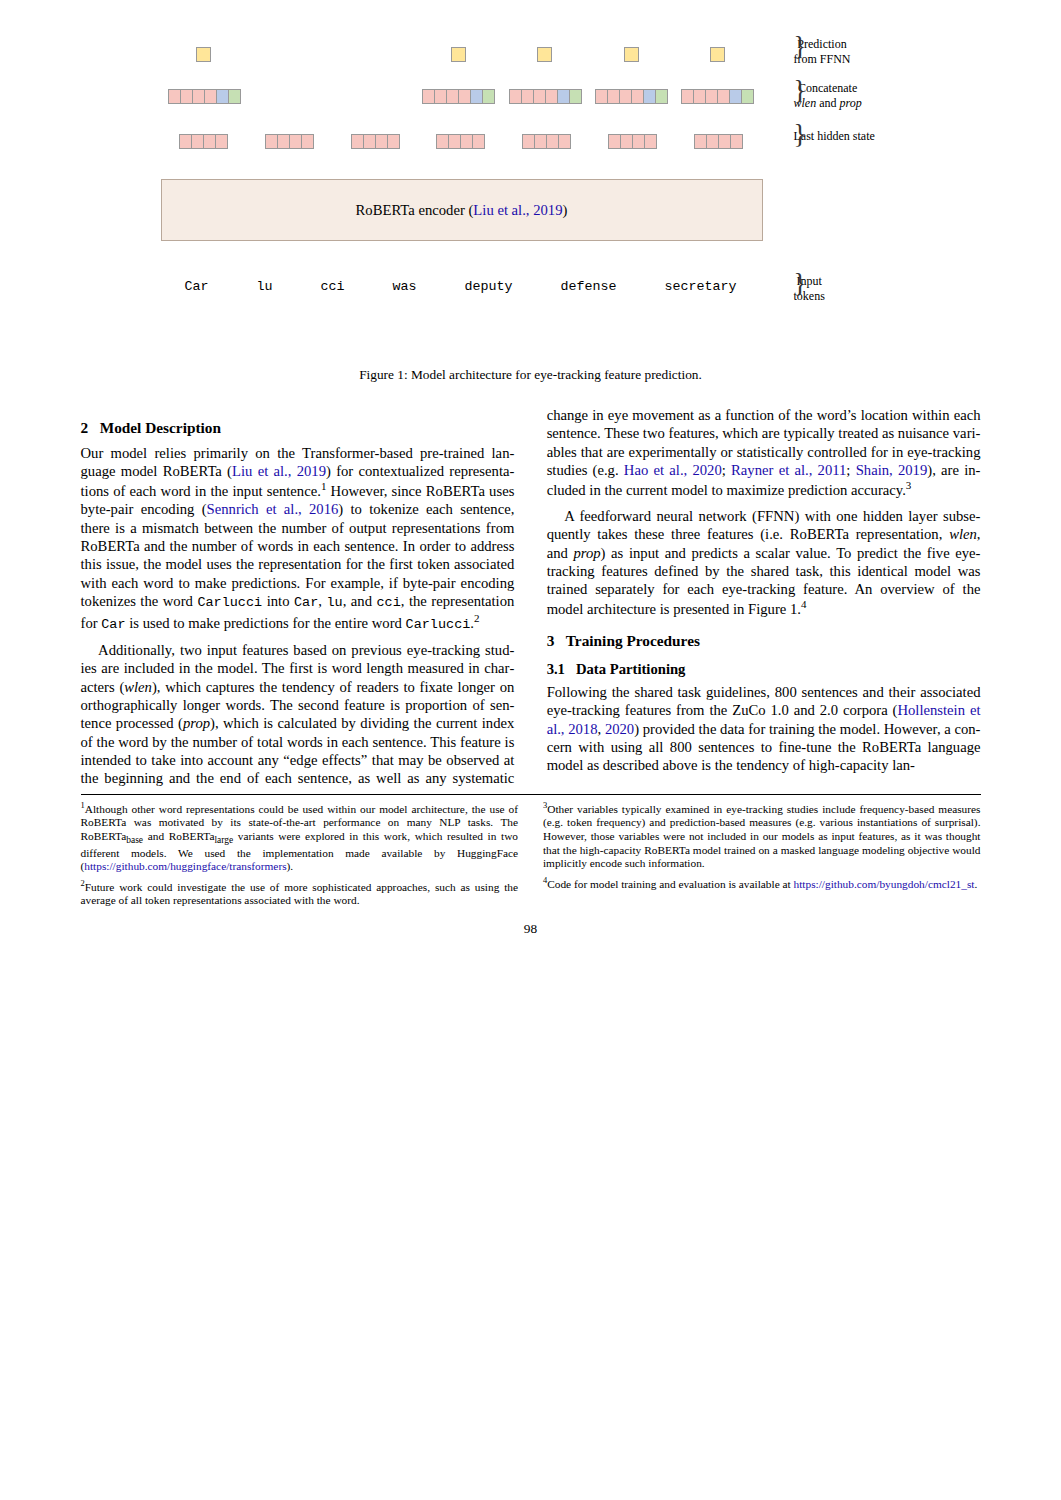RoBERTa encoder (Liu et al., 2019)
Car lu cci was deputy defense secretary
}Prediction
from FFNN
}Concatenate
wlen and prop
}Last hidden state
}Input
tokens
Figure 1: Model architecture for eye-tracking feature prediction.
2 Model Description
Our model relies primarily on the Transformer-based pre-trained language model RoBERTa (Liu et al., 2019) for contextualized representations of each word in the input sentence.1 However, since RoBERTa uses byte-pair encoding (Sennrich et al., 2016) to tokenize each sentence, there is a mismatch between the number of output representations from RoBERTa and the number of words in each sentence. In order to address this issue, the model uses the representation for the first token associated with each word to make predictions. For example, if byte-pair encoding tokenizes the word Carlucci into Car, lu, and cci, the representation for Car is used to make predictions for the entire word Carlucci.2
Additionally, two input features based on previous eye-tracking studies are included in the model. The first is word length measured in characters (wlen), which captures the tendency of readers to fixate longer on orthographically longer words. The second feature is proportion of sentence processed (prop), which is calculated by dividing the current index of the word by the number of total words in each sentence. This feature is intended to take into account any “edge effects” that may be observed at the beginning and the end of each sentence, as well as any systematic change in eye movement as a function of the word’s location within each sentence. These two features, which are typically treated as nuisance variables that are experimentally or statistically controlled for in eye-tracking studies (e.g. Hao et al., 2020; Rayner et al., 2011; Shain, 2019), are included in the current model to maximize prediction accuracy.3
A feedforward neural network (FFNN) with one hidden layer subsequently takes these three features (i.e. RoBERTa representation, wlen, and prop) as input and predicts a scalar value. To predict the five eye-tracking features defined by the shared task, this identical model was trained separately for each eye-tracking feature. An overview of the model architecture is presented in Figure 1.4
3 Training Procedures
3.1 Data Partitioning
Following the shared task guidelines, 800 sentences and their associated eye-tracking features from the ZuCo 1.0 and 2.0 corpora (Hollenstein et al., 2018, 2020) provided the data for training the model. However, a concern with using all 800 sentences to fine-tune the RoBERTa language model as described above is the tendency of high-capacity lan-
1Although other word representations could be used within our model architecture, the use of RoBERTa was motivated by its state-of-the-art performance on many NLP tasks. The RoBERTabase and RoBERTalarge variants were explored in this work, which resulted in two different models. We used the implementation made available by HuggingFace (https://github.com/huggingface/transformers).
2Future work could investigate the use of more sophisticated approaches, such as using the average of all token representations associated with the word.
3Other variables typically examined in eye-tracking studies include frequency-based measures (e.g. token frequency) and prediction-based measures (e.g. various instantiations of surprisal). However, those variables were not included in our models as input features, as it was thought that the high-capacity RoBERTa model trained on a masked language modeling objective would implicitly encode such information.
4Code for model training and evaluation is available at https://github.com/byungdoh/cmcl21_st.
98